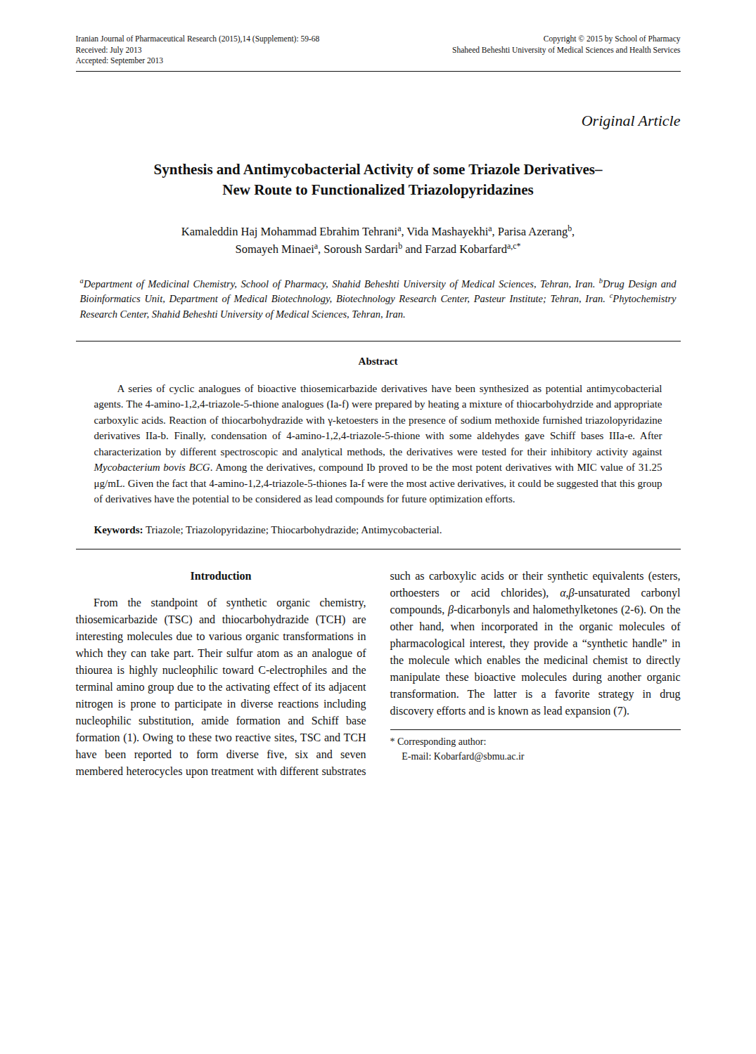Iranian Journal of Pharmaceutical Research (2015),14 (Supplement): 59-68
Received: July 2013
Accepted: September 2013
Copyright © 2015 by School of Pharmacy
Shaheed Beheshti University of Medical Sciences and Health Services
Original Article
Synthesis and Antimycobacterial Activity of some Triazole Derivatives–
New Route to Functionalized Triazolopyridazines
Kamaleddin Haj Mohammad Ebrahim Tehrania, Vida Mashayekhia, Parisa Azerangb,
Somayeh Minaeia, Soroush Sardarib and Farzad Kobarfarda,c*
aDepartment of Medicinal Chemistry, School of Pharmacy, Shahid Beheshti University of Medical Sciences, Tehran, Iran. bDrug Design and Bioinformatics Unit, Department of Medical Biotechnology, Biotechnology Research Center, Pasteur Institute; Tehran, Iran. cPhytochemistry Research Center, Shahid Beheshti University of Medical Sciences, Tehran, Iran.
Abstract
A series of cyclic analogues of bioactive thiosemicarbazide derivatives have been synthesized as potential antimycobacterial agents. The 4-amino-1,2,4-triazole-5-thione analogues (Ia-f) were prepared by heating a mixture of thiocarbohydrzide and appropriate carboxylic acids. Reaction of thiocarbohydrazide with γ-ketoesters in the presence of sodium methoxide furnished triazolopyridazine derivatives IIa-b. Finally, condensation of 4-amino-1,2,4-triazole-5-thione with some aldehydes gave Schiff bases IIIa-e. After characterization by different spectroscopic and analytical methods, the derivatives were tested for their inhibitory activity against Mycobacterium bovis BCG. Among the derivatives, compound Ib proved to be the most potent derivatives with MIC value of 31.25 μg/mL. Given the fact that 4-amino-1,2,4-triazole-5-thiones Ia-f were the most active derivatives, it could be suggested that this group of derivatives have the potential to be considered as lead compounds for future optimization efforts.
Keywords: Triazole; Triazolopyridazine; Thiocarbohydrazide; Antimycobacterial.
Introduction
From the standpoint of synthetic organic chemistry, thiosemicarbazide (TSC) and thiocarbohydrazide (TCH) are interesting molecules due to various organic transformations in which they can take part. Their sulfur atom as an analogue of thiourea is highly nucleophilic toward C-electrophiles and the terminal amino group due to the activating effect of its adjacent nitrogen is prone to participate in diverse reactions including nucleophilic substitution, amide formation and Schiff base formation (1). Owing to these two reactive sites, TSC and TCH have been reported to form diverse five, six and seven membered heterocycles upon treatment with different substrates such as carboxylic acids or their synthetic equivalents (esters, orthoesters or acid chlorides), α,β-unsaturated carbonyl compounds, β-dicarbonyls and halomethylketones (2-6). On the other hand, when incorporated in the organic molecules of pharmacological interest, they provide a “synthetic handle” in the molecule which enables the medicinal chemist to directly manipulate these bioactive molecules during another organic transformation. The latter is a favorite strategy in drug discovery efforts and is known as lead expansion (7).
* Corresponding author:
E-mail: Kobarfard@sbmu.ac.ir